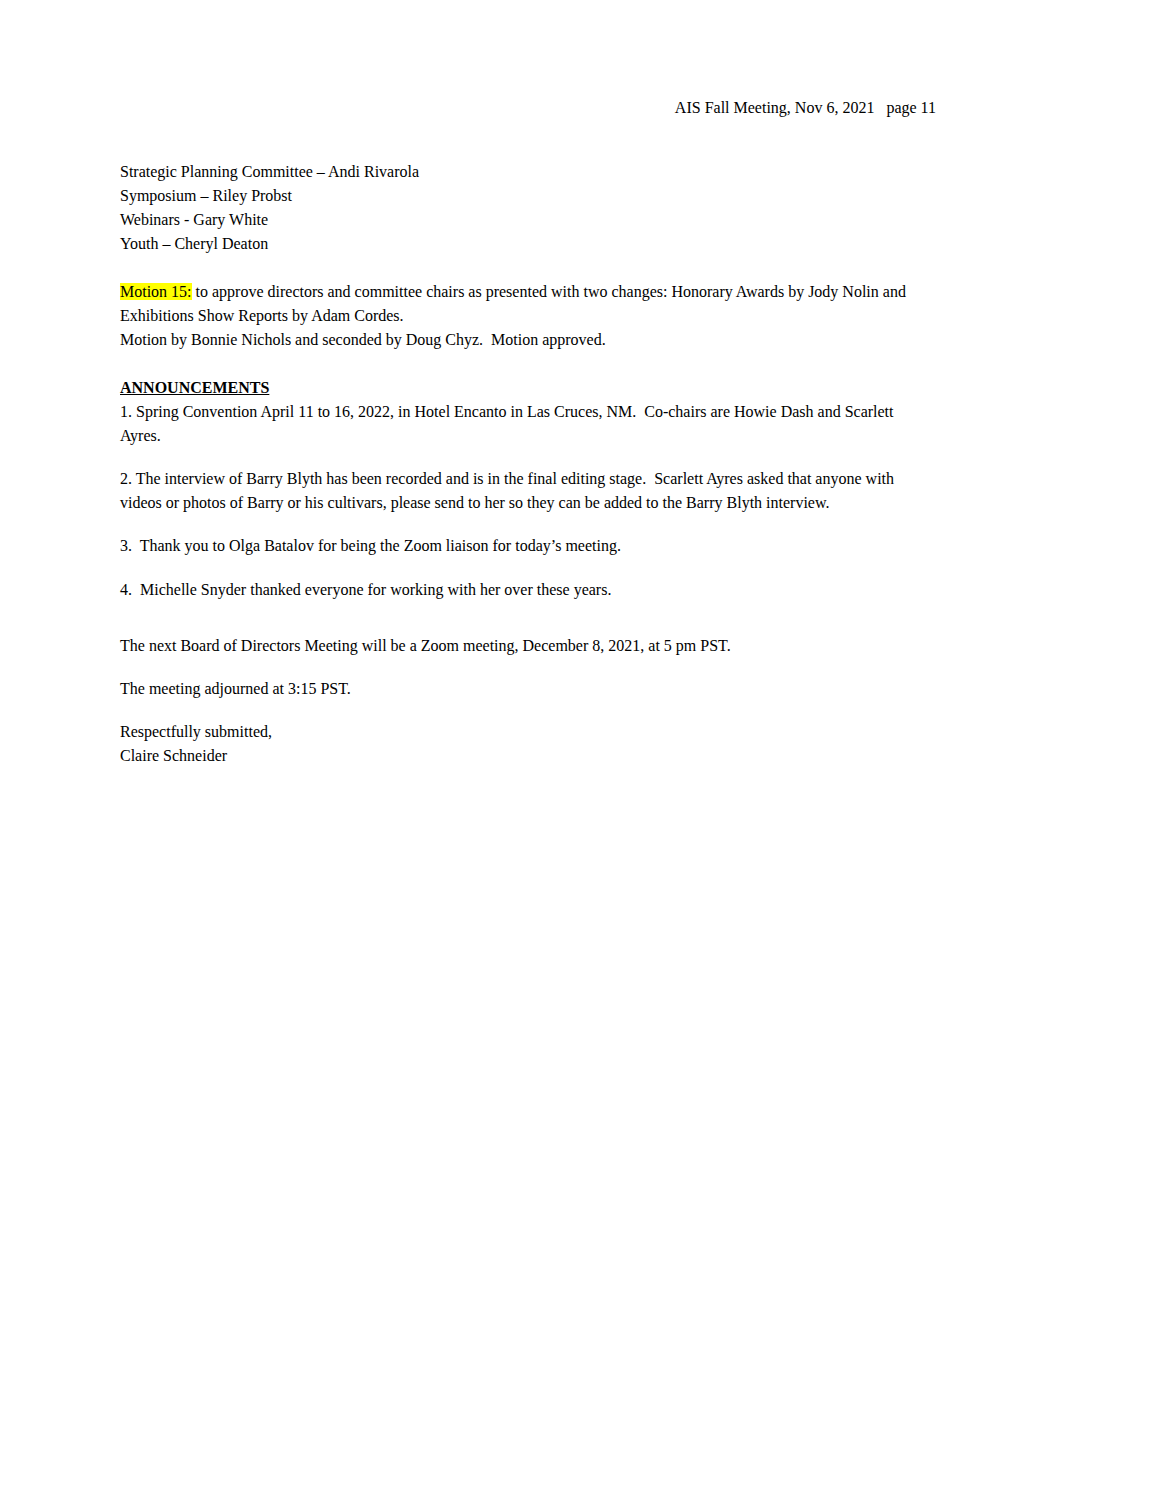AIS Fall Meeting, Nov 6, 2021 page 11
Strategic Planning Committee – Andi Rivarola
Symposium – Riley Probst
Webinars - Gary White
Youth – Cheryl Deaton
Motion 15: to approve directors and committee chairs as presented with two changes: Honorary Awards by Jody Nolin and Exhibitions Show Reports by Adam Cordes.
Motion by Bonnie Nichols and seconded by Doug Chyz. Motion approved.
ANNOUNCEMENTS
1. Spring Convention April 11 to 16, 2022, in Hotel Encanto in Las Cruces, NM. Co-chairs are Howie Dash and Scarlett Ayres.
2. The interview of Barry Blyth has been recorded and is in the final editing stage. Scarlett Ayres asked that anyone with videos or photos of Barry or his cultivars, please send to her so they can be added to the Barry Blyth interview.
3. Thank you to Olga Batalov for being the Zoom liaison for today’s meeting.
4. Michelle Snyder thanked everyone for working with her over these years.
The next Board of Directors Meeting will be a Zoom meeting, December 8, 2021, at 5 pm PST.
The meeting adjourned at 3:15 PST.
Respectfully submitted,
Claire Schneider